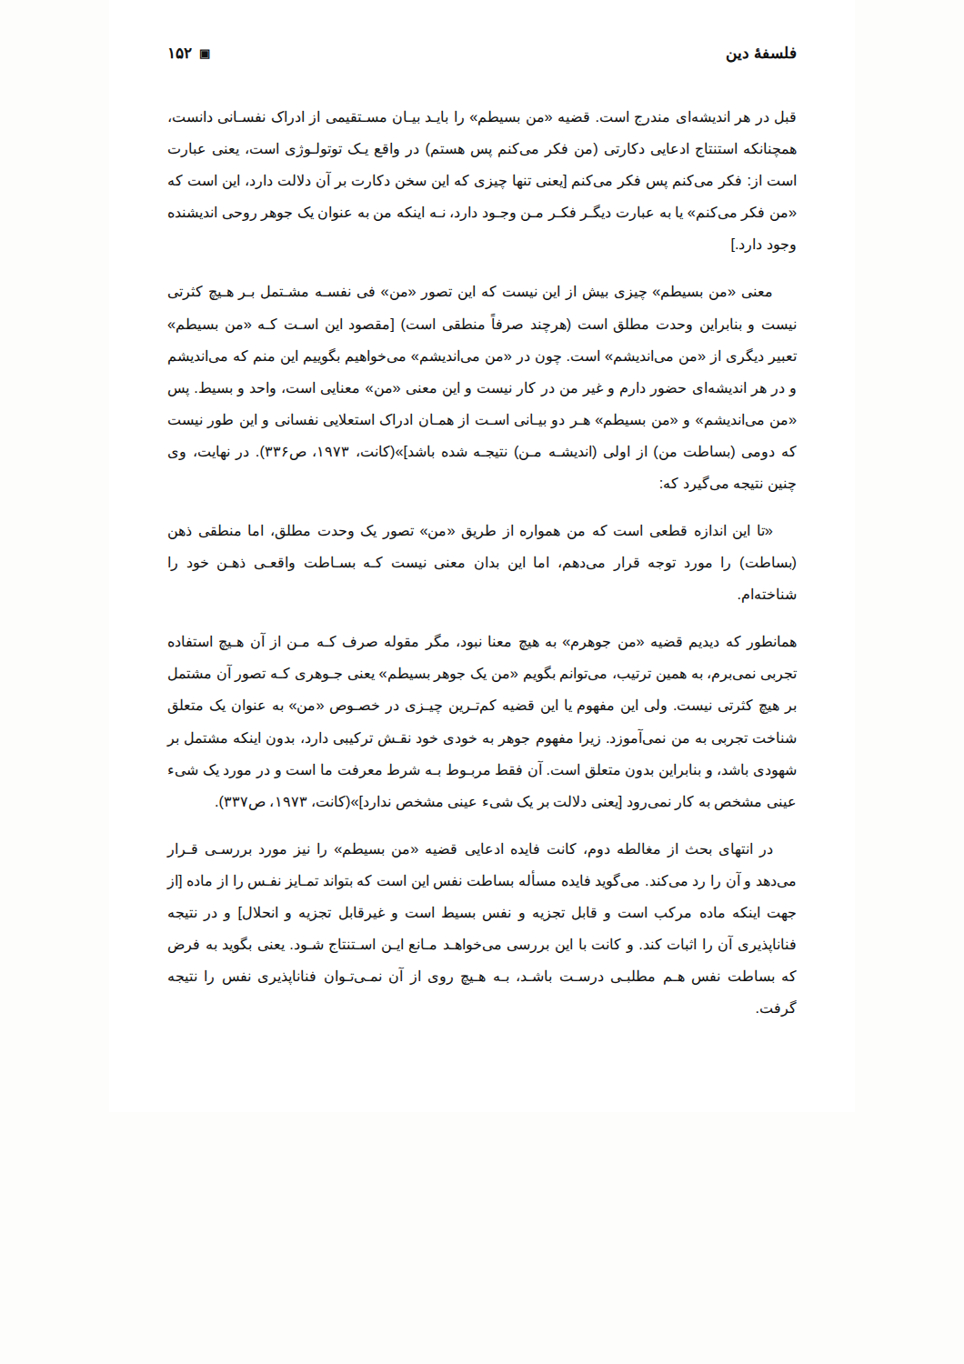فلسفهٔ دین
▣۱۵۲
قبل در هر اندیشه‌ای مندرج است. قضیه «من بسیطم» را بایـد بیـان مسـتقیمی از ادراک نفسـانی دانست، همچنانکه استنتاج ادعایی دکارتی (من فکر می‌کنم پس هستم) در واقع یـک توتولـوژی است، یعنی عبارت است از: فکر می‌کنم پس فکر می‌کنم [یعنی تنها چیزی که این سخن دکارت بر آن دلالت دارد، این است که «من فکر می‌کنم» یا به عبارت دیگـر فکـر مـن وجـود دارد، نـه اینکه من به عنوان یک جوهر روحی اندیشنده وجود دارد.]
معنی «من بسیطم» چیزی بیش از این نیست که این تصور «من» فی نفسـه مشـتمل بـر هـیچ کثرتی نیست و بنابراین وحدت مطلق است (هرچند صرفاً منطقی است) [مقصود این اسـت کـه «من بسیطم» تعبیر دیگری از «من می‌اندیشم» است. چون در «من می‌اندیشم» می‌خواهیم بگوییم این منم که می‌اندیشم و در هر اندیشه‌ای حضور دارم و غیر من در کار نیست و این معنی «من» معنایی است، واحد و بسیط. پس «من می‌اندیشم» و «من بسیطم» هـر دو بیـانی اسـت از همـان ادراک استعلایی نفسانی و این طور نیست که دومی (بساطت من) از اولی (اندیشـه مـن) نتیجـه شده باشد]»(کانت، ۱۹۷۳، ص۳۳۶). در نهایت، وی چنین نتیجه می‌گیرد که:
«تا این اندازه قطعی است که من همواره از طریق «من» تصور یک وحدت مطلق، اما منطقی ذهن (بساطت) را مورد توجه قرار می‌دهم، اما این بدان معنی نیست کـه بسـاطت واقعـی ذهـن خود را شناخته‌ام.
همانطور که دیدیم قضیه «من جوهرم» به هیچ معنا نبود، مگر مقوله صرف کـه مـن از آن هـیچ استفاده تجربی نمی‌برم، به همین ترتیب، می‌توانم بگویم «من یک جوهر بسیطم» یعنی جـوهری کـه تصور آن مشتمل بر هیچ کثرتی نیست. ولی این مفهوم یا این قضیه کم‌تـرین چیـزی در خصـوص «من» به عنوان یک متعلق شناخت تجربی به من نمی‌آموزد. زیرا مفهوم جوهر به خودی خود نقـش ترکیبی دارد، بدون اینکه مشتمل بر شهودی باشد، و بنابراین بدون متعلق است. آن فقط مربـوط بـه شرط معرفت ما است و در مورد یک شیء عینی مشخص به کار نمی‌رود [یعنی دلالت بر یک شیء عینی مشخص ندارد]»(کانت، ۱۹۷۳، ص۳۳۷).
در انتهای بحث از مغالطه دوم، کانت فایده ادعایی قضیه «من بسیطم» را نیز مورد بررسـی قـرار می‌دهد و آن را رد می‌کند. می‌گوید فایده مسأله بساطت نفس این است که بتواند تمـایز نفـس را از ماده [از جهت اینکه ماده مرکب است و قابل تجزیه و نفس بسیط است و غیرقابل تجزیه و انحلال] و در نتیجه فناناپذیری آن را اثبات کند. و کانت با این بررسی می‌خواهـد مـانع ایـن اسـتنتاج شـود. یعنی بگوید به فرض که بساطت نفس هـم مطلبـی درسـت باشـد، بـه هـیچ روی از آن نمـی‌تـوان فناناپذیری نفس را نتیجه گرفت.